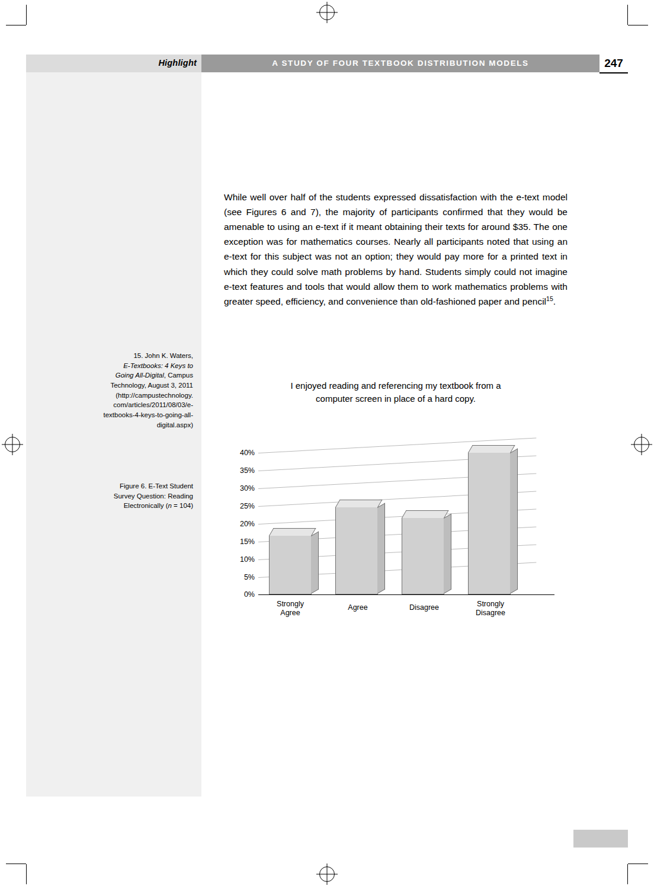Highlight
A STUDY OF FOUR TEXTBOOK DISTRIBUTION MODELS
247
15. John K. Waters,
E-Textbooks: 4 Keys to
Going All-Digital, Campus
Technology, August 3, 2011
(http://campustechnology.
com/articles/2011/08/03/e-
textbooks-4-keys-to-going-all-
digital.aspx)
Figure 6. E-Text Student
Survey Question: Reading
Electronically (n = 104)
While well over half of the students expressed dissatisfaction with the e-text model (see Figures 6 and 7), the majority of participants confirmed that they would be amenable to using an e-text if it meant obtaining their texts for around $35. The one exception was for mathematics courses. Nearly all participants noted that using an e-text for this subject was not an option; they would pay more for a printed text in which they could solve math problems by hand. Students simply could not imagine e-text features and tools that would allow them to work mathematics problems with greater speed, efficiency, and convenience than old-fashioned paper and pencil15.
I enjoyed reading and referencing my textbook from a
computer screen in place of a hard copy.
40% 35% 30% 25% 20% 15% 10% 5% 0%
Strongly
Agree Agree Disagree Strongly
Disagree